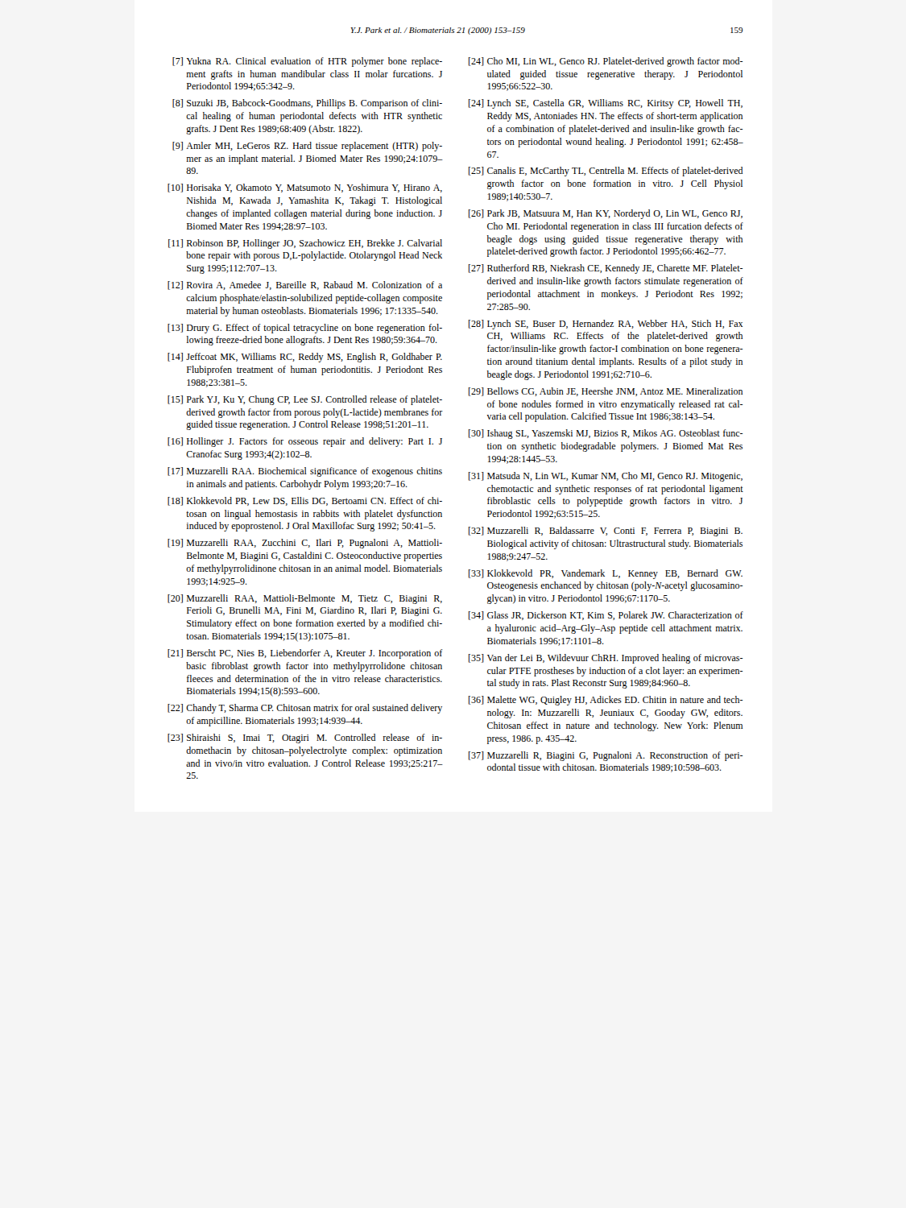Y.J. Park et al. / Biomaterials 21 (2000) 153–159 159
Yukna RA. Clinical evaluation of HTR polymer bone replacement grafts in human mandibular class II molar furcations. J Periodontol 1994;65:342–9.
Suzuki JB, Babcock-Goodmans, Phillips B. Comparison of clinical healing of human periodontal defects with HTR synthetic grafts. J Dent Res 1989;68:409 (Abstr. 1822).
Amler MH, LeGeros RZ. Hard tissue replacement (HTR) polymer as an implant material. J Biomed Mater Res 1990;24:1079–89.
Horisaka Y, Okamoto Y, Matsumoto N, Yoshimura Y, Hirano A, Nishida M, Kawada J, Yamashita K, Takagi T. Histological changes of implanted collagen material during bone induction. J Biomed Mater Res 1994;28:97–103.
Robinson BP, Hollinger JO, Szachowicz EH, Brekke J. Calvarial bone repair with porous D,L-polylactide. Otolaryngol Head Neck Surg 1995;112:707–13.
Rovira A, Amedee J, Bareille R, Rabaud M. Colonization of a calcium phosphate/elastin-solubilized peptide-collagen composite material by human osteoblasts. Biomaterials 1996; 17:1335–540.
Drury G. Effect of topical tetracycline on bone regeneration following freeze-dried bone allografts. J Dent Res 1980;59:364–70.
Jeffcoat MK, Williams RC, Reddy MS, English R, Goldhaber P. Flubiprofen treatment of human periodontitis. J Periodont Res 1988;23:381–5.
Park YJ, Ku Y, Chung CP, Lee SJ. Controlled release of platelet-derived growth factor from porous poly(L-lactide) membranes for guided tissue regeneration. J Control Release 1998;51:201–11.
Hollinger J. Factors for osseous repair and delivery: Part I. J Cranofac Surg 1993;4(2):102–8.
Muzzarelli RAA. Biochemical significance of exogenous chitins in animals and patients. Carbohydr Polym 1993;20:7–16.
Klokkevold PR, Lew DS, Ellis DG, Bertoami CN. Effect of chitosan on lingual hemostasis in rabbits with platelet dysfunction induced by epoprostenol. J Oral Maxillofac Surg 1992; 50:41–5.
Muzzarelli RAA, Zucchini C, Ilari P, Pugnaloni A, Mattioli-Belmonte M, Biagini G, Castaldini C. Osteoconductive properties of methylpyrrolidinone chitosan in an animal model. Biomaterials 1993;14:925–9.
Muzzarelli RAA, Mattioli-Belmonte M, Tietz C, Biagini R, Ferioli G, Brunelli MA, Fini M, Giardino R, Ilari P, Biagini G. Stimulatory effect on bone formation exerted by a modified chitosan. Biomaterials 1994;15(13):1075–81.
Berscht PC, Nies B, Liebendorfer A, Kreuter J. Incorporation of basic fibroblast growth factor into methylpyrrolidone chitosan fleeces and determination of the in vitro release characteristics. Biomaterials 1994;15(8):593–600.
Chandy T, Sharma CP. Chitosan matrix for oral sustained delivery of ampicilline. Biomaterials 1993;14:939–44.
Shiraishi S, Imai T, Otagiri M. Controlled release of indomethacin by chitosan–polyelectrolyte complex: optimization and in vivo/in vitro evaluation. J Control Release 1993;25:217–25.
Cho MI, Lin WL, Genco RJ. Platelet-derived growth factor modulated guided tissue regenerative therapy. J Periodontol 1995;66:522–30.
Lynch SE, Castella GR, Williams RC, Kiritsy CP, Howell TH, Reddy MS, Antoniades HN. The effects of short-term application of a combination of platelet-derived and insulin-like growth factors on periodontal wound healing. J Periodontol 1991; 62:458–67.
Canalis E, McCarthy TL, Centrella M. Effects of platelet-derived growth factor on bone formation in vitro. J Cell Physiol 1989;140:530–7.
Park JB, Matsuura M, Han KY, Norderyd O, Lin WL, Genco RJ, Cho MI. Periodontal regeneration in class III furcation defects of beagle dogs using guided tissue regenerative therapy with platelet-derived growth factor. J Periodontol 1995;66:462–77.
Rutherford RB, Niekrash CE, Kennedy JE, Charette MF. Platelet-derived and insulin-like growth factors stimulate regeneration of periodontal attachment in monkeys. J Periodont Res 1992; 27:285–90.
Lynch SE, Buser D, Hernandez RA, Webber HA, Stich H, Fax CH, Williams RC. Effects of the platelet-derived growth factor/insulin-like growth factor-I combination on bone regeneration around titanium dental implants. Results of a pilot study in beagle dogs. J Periodontol 1991;62:710–6.
Bellows CG, Aubin JE, Heershe JNM, Antoz ME. Mineralization of bone nodules formed in vitro enzymatically released rat calvaria cell population. Calcified Tissue Int 1986;38:143–54.
Ishaug SL, Yaszemski MJ, Bizios R, Mikos AG. Osteoblast function on synthetic biodegradable polymers. J Biomed Mat Res 1994;28:1445–53.
Matsuda N, Lin WL, Kumar NM, Cho MI, Genco RJ. Mitogenic, chemotactic and synthetic responses of rat periodontal ligament fibroblastic cells to polypeptide growth factors in vitro. J Periodontol 1992;63:515–25.
Muzzarelli R, Baldassarre V, Conti F, Ferrera P, Biagini B. Biological activity of chitosan: Ultrastructural study. Biomaterials 1988;9:247–52.
Klokkevold PR, Vandemark L, Kenney EB, Bernard GW. Osteogenesis enchanced by chitosan (poly-N-acetyl glucosaminoglycan) in vitro. J Periodontol 1996;67:1170–5.
Glass JR, Dickerson KT, Kim S, Polarek JW. Characterization of a hyaluronic acid–Arg–Gly–Asp peptide cell attachment matrix. Biomaterials 1996;17:1101–8.
Van der Lei B, Wildevuur ChRH. Improved healing of microvascular PTFE prostheses by induction of a clot layer: an experimental study in rats. Plast Reconstr Surg 1989;84:960–8.
Malette WG, Quigley HJ, Adickes ED. Chitin in nature and technology. In: Muzzarelli R, Jeuniaux C, Gooday GW, editors. Chitosan effect in nature and technology. New York: Plenum press, 1986. p. 435–42.
Muzzarelli R, Biagini G, Pugnaloni A. Reconstruction of periodontal tissue with chitosan. Biomaterials 1989;10:598–603.